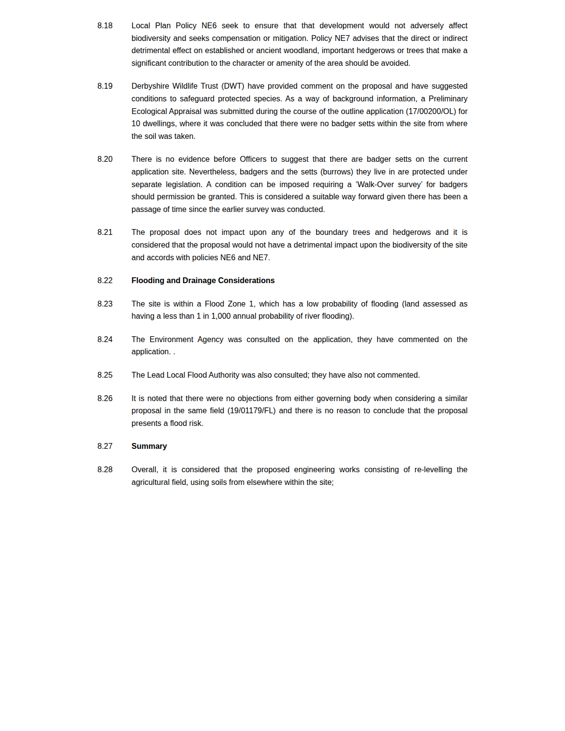8.18
Local Plan Policy NE6 seek to ensure that that development would not adversely affect biodiversity and seeks compensation or mitigation. Policy NE7 advises that the direct or indirect detrimental effect on established or ancient woodland, important hedgerows or trees that make a significant contribution to the character or amenity of the area should be avoided.
8.19
Derbyshire Wildlife Trust (DWT) have provided comment on the proposal and have suggested conditions to safeguard protected species. As a way of background information, a Preliminary Ecological Appraisal was submitted during the course of the outline application (17/00200/OL) for 10 dwellings, where it was concluded that there were no badger setts within the site from where the soil was taken.
8.20
There is no evidence before Officers to suggest that there are badger setts on the current application site. Nevertheless, badgers and the setts (burrows) they live in are protected under separate legislation. A condition can be imposed requiring a ‘Walk-Over survey’ for badgers should permission be granted. This is considered a suitable way forward given there has been a passage of time since the earlier survey was conducted.
8.21
The proposal does not impact upon any of the boundary trees and hedgerows and it is considered that the proposal would not have a detrimental impact upon the biodiversity of the site and accords with policies NE6 and NE7.
8.22
Flooding and Drainage Considerations
8.23
The site is within a Flood Zone 1, which has a low probability of flooding (land assessed as having a less than 1 in 1,000 annual probability of river flooding).
8.24
The Environment Agency was consulted on the application, they have commented on the application. .
8.25
The Lead Local Flood Authority was also consulted; they have also not commented.
8.26
It is noted that there were no objections from either governing body when considering a similar proposal in the same field (19/01179/FL) and there is no reason to conclude that the proposal presents a flood risk.
8.27
Summary
8.28
Overall, it is considered that the proposed engineering works consisting of re-levelling the agricultural field, using soils from elsewhere within the site;